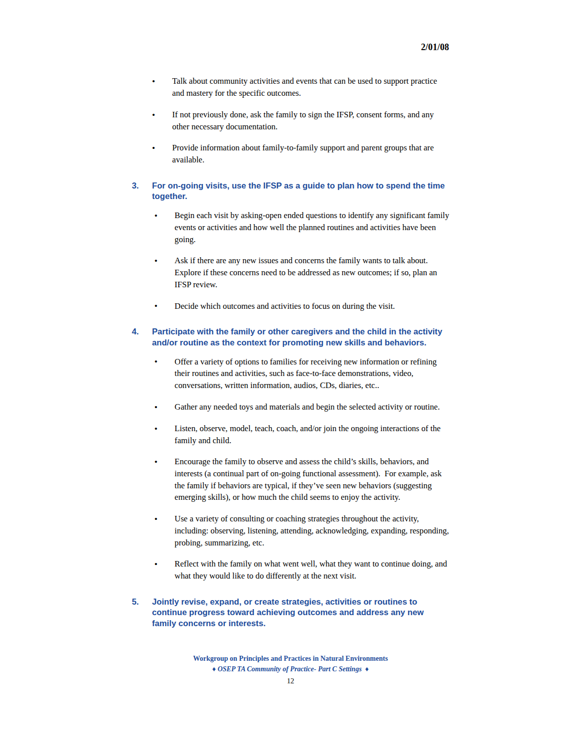2/01/08
Talk about community activities and events that can be used to support practice and mastery for the specific outcomes.
If not previously done, ask the family to sign the IFSP, consent forms, and any other necessary documentation.
Provide information about family-to-family support and parent groups that are available.
For on-going visits, use the IFSP as a guide to plan how to spend the time together.
Begin each visit by asking-open ended questions to identify any significant family events or activities and how well the planned routines and activities have been going.
Ask if there are any new issues and concerns the family wants to talk about. Explore if these concerns need to be addressed as new outcomes; if so, plan an IFSP review.
Decide which outcomes and activities to focus on during the visit.
Participate with the family or other caregivers and the child in the activity and/or routine as the context for promoting new skills and behaviors.
Offer a variety of options to families for receiving new information or refining their routines and activities, such as face-to-face demonstrations, video, conversations, written information, audios, CDs, diaries, etc..
Gather any needed toys and materials and begin the selected activity or routine.
Listen, observe, model, teach, coach, and/or join the ongoing interactions of the family and child.
Encourage the family to observe and assess the child’s skills, behaviors, and interests (a continual part of on-going functional assessment). For example, ask the family if behaviors are typical, if they’ve seen new behaviors (suggesting emerging skills), or how much the child seems to enjoy the activity.
Use a variety of consulting or coaching strategies throughout the activity, including: observing, listening, attending, acknowledging, expanding, responding, probing, summarizing, etc.
Reflect with the family on what went well, what they want to continue doing, and what they would like to do differently at the next visit.
Jointly revise, expand, or create strategies, activities or routines to continue progress toward achieving outcomes and address any new family concerns or interests.
Workgroup on Principles and Practices in Natural Environments
♦ OSEP TA Community of Practice- Part C Settings ♦
12